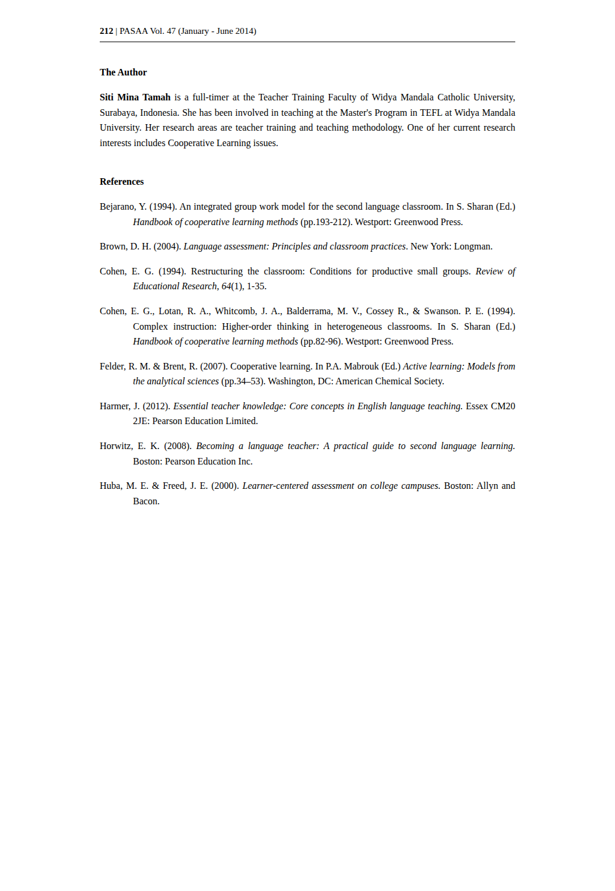212 | PASAA Vol. 47 (January - June 2014)
The Author
Siti Mina Tamah is a full-timer at the Teacher Training Faculty of Widya Mandala Catholic University, Surabaya, Indonesia. She has been involved in teaching at the Master's Program in TEFL at Widya Mandala University. Her research areas are teacher training and teaching methodology. One of her current research interests includes Cooperative Learning issues.
References
Bejarano, Y. (1994). An integrated group work model for the second language classroom. In S. Sharan (Ed.) Handbook of cooperative learning methods (pp.193-212). Westport: Greenwood Press.
Brown, D. H. (2004). Language assessment: Principles and classroom practices. New York: Longman.
Cohen, E. G. (1994). Restructuring the classroom: Conditions for productive small groups. Review of Educational Research, 64(1), 1-35.
Cohen, E. G., Lotan, R. A., Whitcomb, J. A., Balderrama, M. V., Cossey R., & Swanson. P. E. (1994). Complex instruction: Higher-order thinking in heterogeneous classrooms. In S. Sharan (Ed.) Handbook of cooperative learning methods (pp.82-96). Westport: Greenwood Press.
Felder, R. M. & Brent, R. (2007). Cooperative learning. In P.A. Mabrouk (Ed.) Active learning: Models from the analytical sciences (pp.34–53). Washington, DC: American Chemical Society.
Harmer, J. (2012). Essential teacher knowledge: Core concepts in English language teaching. Essex CM20 2JE: Pearson Education Limited.
Horwitz, E. K. (2008). Becoming a language teacher: A practical guide to second language learning. Boston: Pearson Education Inc.
Huba, M. E. & Freed, J. E. (2000). Learner-centered assessment on college campuses. Boston: Allyn and Bacon.